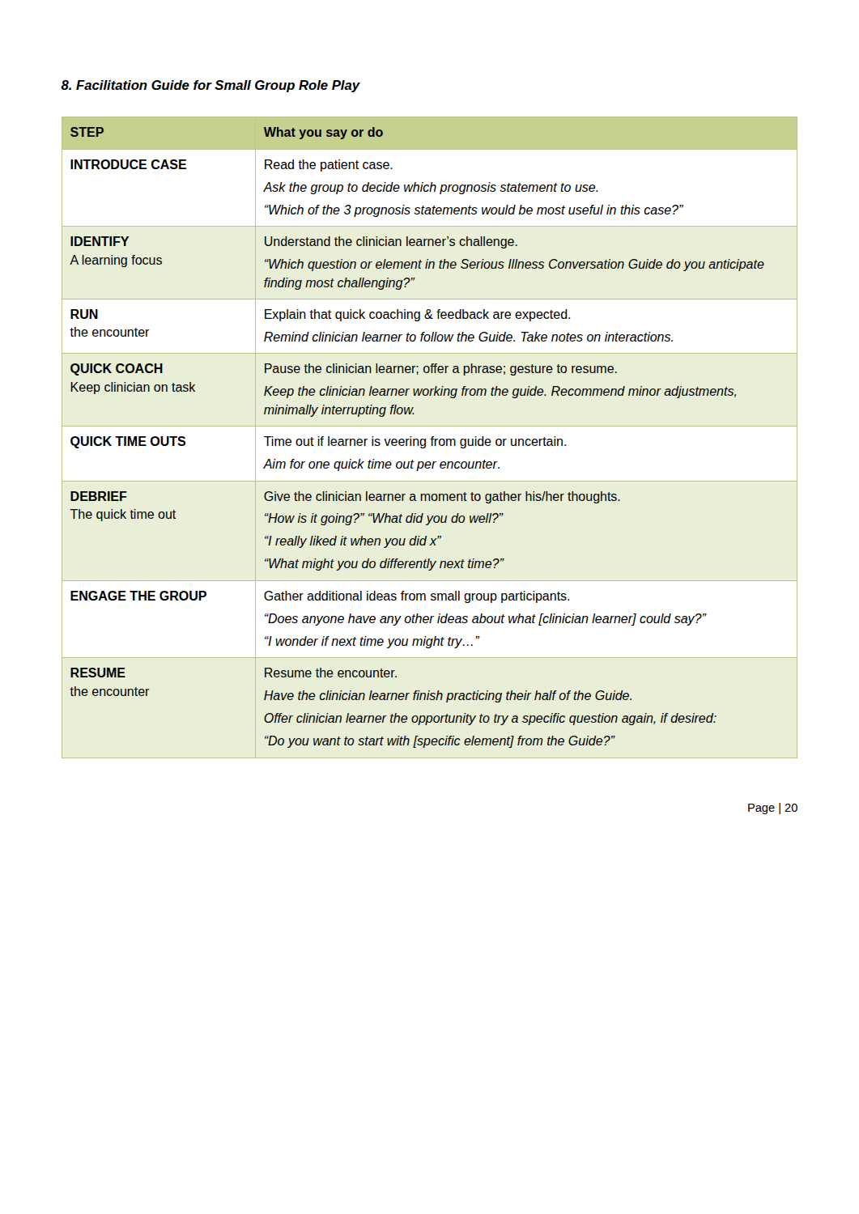8. Facilitation Guide for Small Group Role Play
| STEP | What you say or do |
| --- | --- |
| INTRODUCE CASE | Read the patient case. Ask the group to decide which prognosis statement to use. “Which of the 3 prognosis statements would be most useful in this case?” |
| IDENTIFY A learning focus | Understand the clinician learner’s challenge. “Which question or element in the Serious Illness Conversation Guide do you anticipate finding most challenging?” |
| RUN the encounter | Explain that quick coaching & feedback are expected. Remind clinician learner to follow the Guide. Take notes on interactions. |
| QUICK COACH Keep clinician on task | Pause the clinician learner; offer a phrase; gesture to resume. Keep the clinician learner working from the guide. Recommend minor adjustments, minimally interrupting flow. |
| QUICK TIME OUTS | Time out if learner is veering from guide or uncertain. Aim for one quick time out per encounter . |
| DEBRIEF The quick time out | Give the clinician learner a moment to gather his/her thoughts. “How is it going?” “What did you do well?” “I really liked it when you did x” “What might you do differently next time?” |
| ENGAGE THE GROUP | Gather additional ideas from small group participants. “Does anyone have any other ideas about what [clinician learner] could say?” “I wonder if next time you might try…” |
| RESUME the encounter | Resume the encounter. Have the clinician learner finish practicing their half of the Guide. Offer clinician learner the opportunity to try a specific question again, if desired: “Do you want to start with [specific element] from the Guide?” |
Page | 20